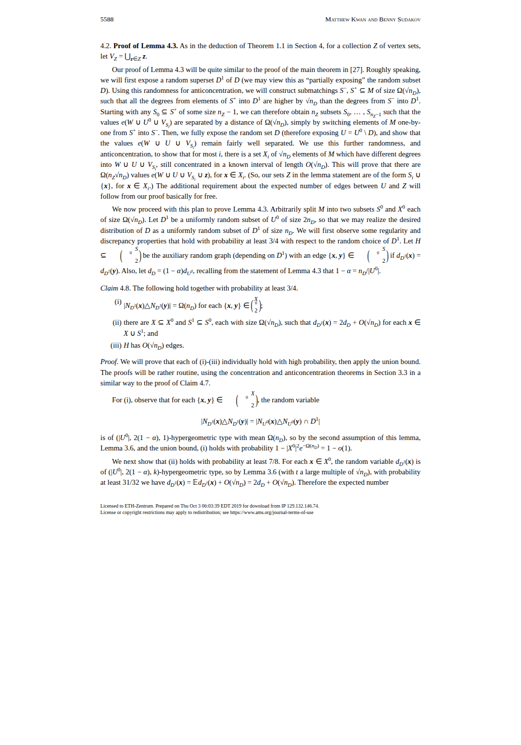5588 Matthew Kwan and Benny Sudakov
4.2. Proof of Lemma 4.3. As in the deduction of Theorem 1.1 in Section 4, for a collection Z of vertex sets, let VZ = ⋃z∈Z z.
Our proof of Lemma 4.3 will be quite similar to the proof of the main theorem in [27]. Roughly speaking, we will first expose a random superset D1 of D (we may view this as “partially exposing” the random subset D). Using this randomness for anticoncentration, we will construct submatchings S−, S+ ⊆ M of size Ω(√nD), such that all the degrees from elements of S+ into D1 are higher by √nD than the degrees from S− into D1. Starting with any S0 ⊆ S+ of some size nZ − 1, we can therefore obtain nZ subsets S0, … , SnZ−1 such that the values e(W ∪ U0 ∪ VSi) are separated by a distance of Ω(√nD), simply by switching elements of M one-by-one from S+ into S−. Then, we fully expose the random set D (therefore exposing U = U0 \ D), and show that the values e(W ∪ U ∪ VSi) remain fairly well separated. We use this further randomness, and anticoncentration, to show that for most i, there is a set Xi of √nD elements of M which have different degrees into W ∪ U ∪ VSi, still concentrated in a known interval of length O(√nD). This will prove that there are Ω(nZ√nD) values e(W ∪ U ∪ VSi ∪ z), for x ∈ Xi. (So, our sets Z in the lemma statement are of the form Si ∪ {x}, for x ∈ Xi.) The additional requirement about the expected number of edges between U and Z will follow from our proof basically for free.
We now proceed with this plan to prove Lemma 4.3. Arbitrarily split M into two subsets S0 and X0 each of size Ω(√nD). Let D1 be a uniformly random subset of U0 of size 2nD, so that we may realize the desired distribution of D as a uniformly random subset of D1 of size nD. We will first observe some regularity and discrepancy properties that hold with probability at least 3/4 with respect to the random choice of D1. Let H ⊆ S02 be the auxiliary random graph (depending on D1) with an edge {x, y} ∈ S02 if dD1(x) = dD1(y). Also, let dD = (1 − α)dU0, recalling from the statement of Lemma 4.3 that 1 − α = nD/|U0|.
Claim 4.8. The following hold together with probability at least 3/4.
|ND1(x)△ND1(y)| = Ω(nD) for each {x, y} ∈ X02;
there are X ⊆ X0 and S1 ⊆ S0, each with size Ω(√nD), such that dD1(x) = 2dD + O(√nD) for each x ∈ X ∪ S1; and
H has O(√nD) edges.
Proof. We will prove that each of (i)-(iii) individually hold with high probability, then apply the union bound. The proofs will be rather routine, using the concentration and anticoncentration theorems in Section 3.3 in a similar way to the proof of Claim 4.7.
For (i), observe that for each {x, y} ∈ X02, the random variable
|ND1(x)△ND1(y)| = |NU0(x)△NU0(y) ∩ D1|
is of (|U0|, 2(1 − α), 1)-hypergeometric type with mean Ω(nD), so by the second assumption of this lemma, Lemma 3.6, and the union bound, (i) holds with probability 1 − |X0|2e−Ω(nD) = 1 − o(1).
We next show that (ii) holds with probability at least 7/8. For each x ∈ X0, the random variable dD1(x) is of (|U0|, 2(1 − α), k)-hypergeometric type, so by Lemma 3.6 (with t a large multiple of √nD), with probability at least 31/32 we have dD1(x) = 𝔼dD1(x) + O(√nD) = 2dD + O(√nD). Therefore the expected number
Licensed to ETH-Zentrum. Prepared on Thu Oct 3 06:03:39 EDT 2019 for download from IP 129.132.146.74.
License or copyright restrictions may apply to redistribution; see https://www.ams.org/journal-terms-of-use